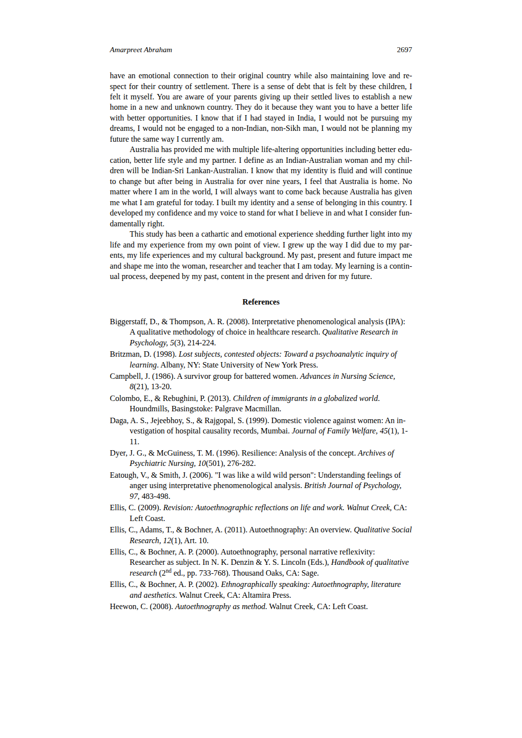Amarpreet Abraham 2697
have an emotional connection to their original country while also maintaining love and respect for their country of settlement. There is a sense of debt that is felt by these children, I felt it myself. You are aware of your parents giving up their settled lives to establish a new home in a new and unknown country. They do it because they want you to have a better life with better opportunities. I know that if I had stayed in India, I would not be pursuing my dreams, I would not be engaged to a non-Indian, non-Sikh man, I would not be planning my future the same way I currently am.
Australia has provided me with multiple life-altering opportunities including better education, better life style and my partner. I define as an Indian-Australian woman and my children will be Indian-Sri Lankan-Australian. I know that my identity is fluid and will continue to change but after being in Australia for over nine years, I feel that Australia is home. No matter where I am in the world, I will always want to come back because Australia has given me what I am grateful for today. I built my identity and a sense of belonging in this country. I developed my confidence and my voice to stand for what I believe in and what I consider fundamentally right.
This study has been a cathartic and emotional experience shedding further light into my life and my experience from my own point of view. I grew up the way I did due to my parents, my life experiences and my cultural background. My past, present and future impact me and shape me into the woman, researcher and teacher that I am today. My learning is a continual process, deepened by my past, content in the present and driven for my future.
References
Biggerstaff, D., & Thompson, A. R. (2008). Interpretative phenomenological analysis (IPA): A qualitative methodology of choice in healthcare research. Qualitative Research in Psychology, 5(3), 214-224.
Britzman, D. (1998). Lost subjects, contested objects: Toward a psychoanalytic inquiry of learning. Albany, NY: State University of New York Press.
Campbell, J. (1986). A survivor group for battered women. Advances in Nursing Science, 8(21), 13-20.
Colombo, E., & Rebughini, P. (2013). Children of immigrants in a globalized world. Houndmills, Basingstoke: Palgrave Macmillan.
Daga, A. S., Jejeebhoy, S., & Rajgopal, S. (1999). Domestic violence against women: An investigation of hospital causality records, Mumbai. Journal of Family Welfare, 45(1), 1-11.
Dyer, J. G., & McGuiness, T. M. (1996). Resilience: Analysis of the concept. Archives of Psychiatric Nursing, 10(501), 276-282.
Eatough, V., & Smith, J. (2006). "I was like a wild wild person": Understanding feelings of anger using interpretative phenomenological analysis. British Journal of Psychology, 97, 483-498.
Ellis, C. (2009). Revision: Autoethnographic reflections on life and work. Walnut Creek, CA: Left Coast.
Ellis, C., Adams, T., & Bochner, A. (2011). Autoethnography: An overview. Qualitative Social Research, 12(1), Art. 10.
Ellis, C., & Bochner, A. P. (2000). Autoethnography, personal narrative reflexivity: Researcher as subject. In N. K. Denzin & Y. S. Lincoln (Eds.), Handbook of qualitative research (2nd ed., pp. 733-768). Thousand Oaks, CA: Sage.
Ellis, C., & Bochner, A. P. (2002). Ethnographically speaking: Autoethnography, literature and aesthetics. Walnut Creek, CA: Altamira Press.
Heewon, C. (2008). Autoethnography as method. Walnut Creek, CA: Left Coast.